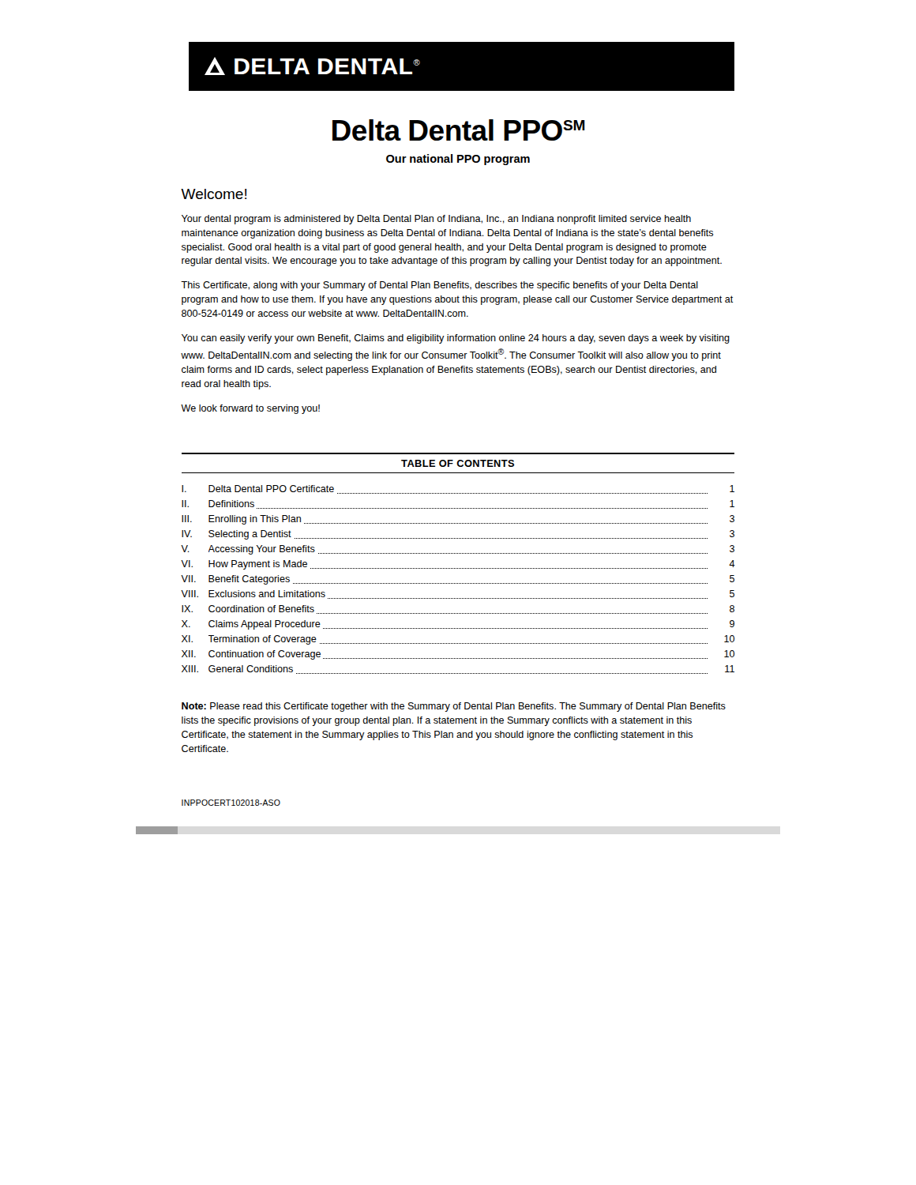DELTA DENTAL®
Delta Dental PPOSM
Our national PPO program
Welcome!
Your dental program is administered by Delta Dental Plan of Indiana, Inc., an Indiana nonprofit limited service health maintenance organization doing business as Delta Dental of Indiana. Delta Dental of Indiana is the state’s dental benefits specialist. Good oral health is a vital part of good general health, and your Delta Dental program is designed to promote regular dental visits. We encourage you to take advantage of this program by calling your Dentist today for an appointment.
This Certificate, along with your Summary of Dental Plan Benefits, describes the specific benefits of your Delta Dental program and how to use them. If you have any questions about this program, please call our Customer Service department at 800-524-0149 or access our website at www. DeltaDentalIN.com.
You can easily verify your own Benefit, Claims and eligibility information online 24 hours a day, seven days a week by visiting www. DeltaDentalIN.com and selecting the link for our Consumer Toolkit®. The Consumer Toolkit will also allow you to print claim forms and ID cards, select paperless Explanation of Benefits statements (EOBs), search our Dentist directories, and read oral health tips.
We look forward to serving you!
TABLE OF CONTENTS
| I. | Delta Dental PPO Certificate | 1 |
| II. | Definitions | 1 |
| III. | Enrolling in This Plan | 3 |
| IV. | Selecting a Dentist | 3 |
| V. | Accessing Your Benefits | 3 |
| VI. | How Payment is Made | 4 |
| VII. | Benefit Categories | 5 |
| VIII. | Exclusions and Limitations | 5 |
| IX. | Coordination of Benefits | 8 |
| X. | Claims Appeal Procedure | 9 |
| XI. | Termination of Coverage | 10 |
| XII. | Continuation of Coverage | 10 |
| XIII. | General Conditions | 11 |
Note: Please read this Certificate together with the Summary of Dental Plan Benefits. The Summary of Dental Plan Benefits lists the specific provisions of your group dental plan. If a statement in the Summary conflicts with a statement in this Certificate, the statement in the Summary applies to This Plan and you should ignore the conflicting statement in this Certificate.
INPPOCERT102018-ASO